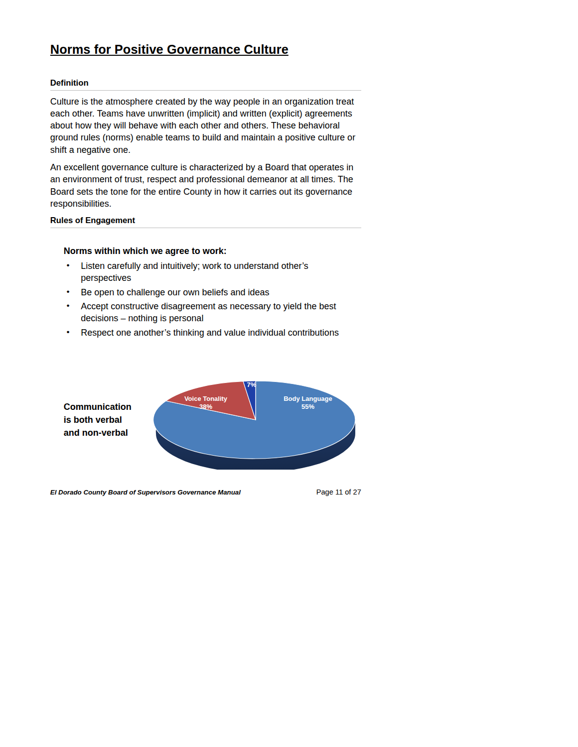Norms for Positive Governance Culture
Definition
Culture is the atmosphere created by the way people in an organization treat each other. Teams have unwritten (implicit) and written (explicit) agreements about how they will behave with each other and others. These behavioral ground rules (norms) enable teams to build and maintain a positive culture or shift a negative one.
An excellent governance culture is characterized by a Board that operates in an environment of trust, respect and professional demeanor at all times. The Board sets the tone for the entire County in how it carries out its governance responsibilities.
Rules of Engagement
Norms within which we agree to work:
Listen carefully and intuitively; work to understand other’s perspectives
Be open to challenge our own beliefs and ideas
Accept constructive disagreement as necessary to yield the best decisions – nothing is personal
Respect one another’s thinking and value individual contributions
Communication is both verbal and non-verbal
Body Language 55% Voice Tonality 38% Words 7%
El Dorado County Board of Supervisors Governance Manual
Page 11 of 27